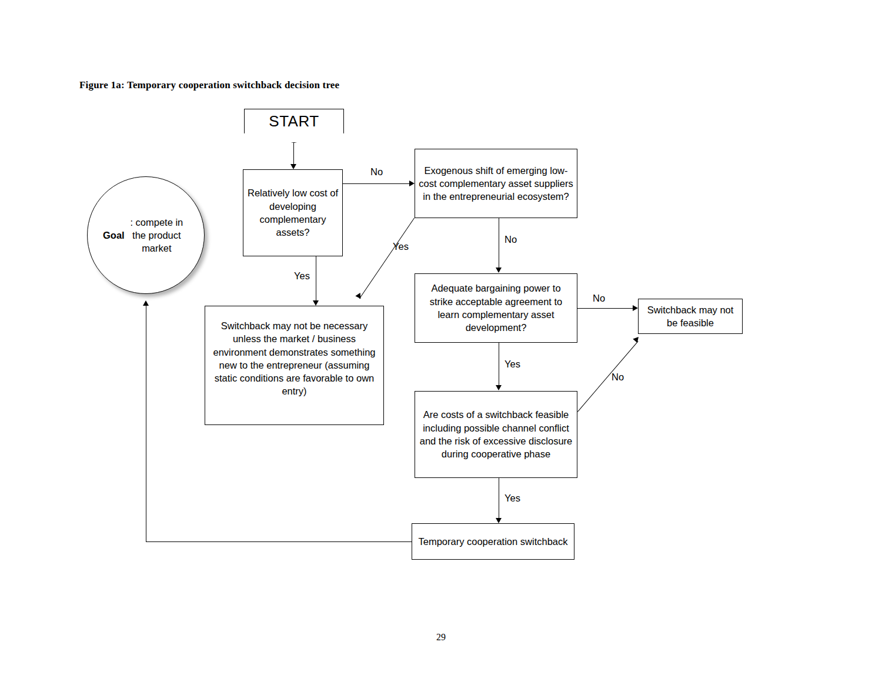Figure 1a: Temporary cooperation switchback decision tree
START
Goal: compete in the product market
Relatively low cost of developing complementary assets?
Exogenous shift of emerging low-cost complementary asset suppliers in the entrepreneurial ecosystem?
Adequate bargaining power to strike acceptable agreement to learn complementary asset development?
Are costs of a switchback feasible including possible channel conflict and the risk of excessive disclosure during cooperative phase
Switchback may not be necessary unless the market / business environment demonstrates something new to the entrepreneur (assuming static conditions are favorable to own entry)
Switchback may not be feasible
Temporary cooperation switchback
No
Yes
Yes
No
No
Yes
No
Yes
29